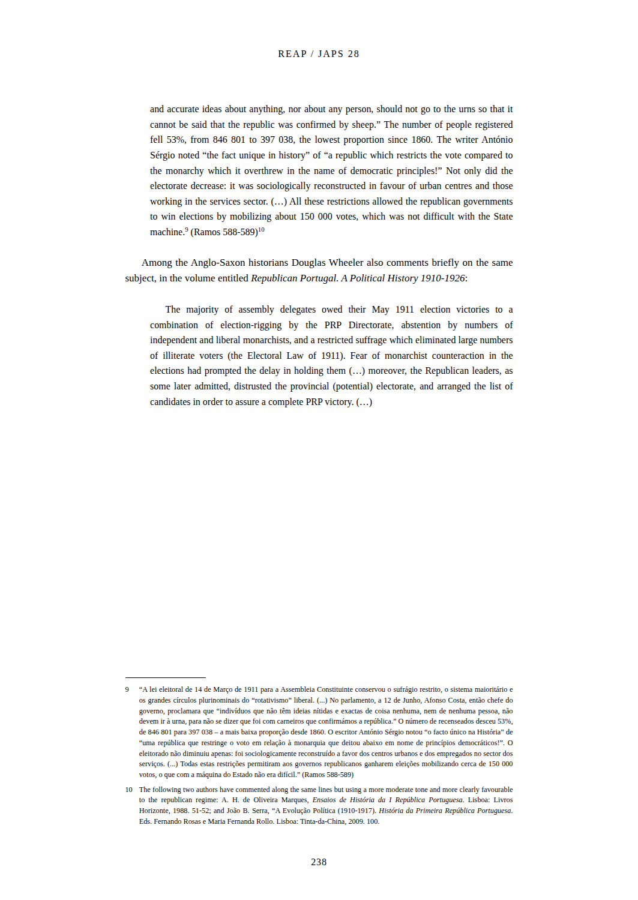REAP / JAPS 28
and accurate ideas about anything, nor about any person, should not go to the urns so that it cannot be said that the republic was confirmed by sheep.” The number of people registered fell 53%, from 846 801 to 397 038, the lowest proportion since 1860. The writer António Sérgio noted “the fact unique in history” of “a republic which restricts the vote compared to the monarchy which it overthrew in the name of democratic principles!” Not only did the electorate decrease: it was sociologically reconstructed in favour of urban centres and those working in the services sector. (…) All these restrictions allowed the republican governments to win elections by mobilizing about 150 000 votes, which was not difficult with the State machine.9 (Ramos 588-589)10
Among the Anglo-Saxon historians Douglas Wheeler also comments briefly on the same subject, in the volume entitled Republican Portugal. A Political History 1910-1926:
The majority of assembly delegates owed their May 1911 election victories to a combination of election-rigging by the PRP Directorate, abstention by numbers of independent and liberal monarchists, and a restricted suffrage which eliminated large numbers of illiterate voters (the Electoral Law of 1911). Fear of monarchist counteraction in the elections had prompted the delay in holding them (…) moreover, the Republican leaders, as some later admitted, distrusted the provincial (potential) electorate, and arranged the list of candidates in order to assure a complete PRP victory. (…)
9
“A lei eleitoral de 14 de Março de 1911 para a Assembleia Constituinte conservou o sufrágio restrito, o sistema maioritário e os grandes círculos plurinominais do “rotativismo” liberal. (...) No parlamento, a 12 de Junho, Afonso Costa, então chefe do governo, proclamara que “indivíduos que não têm ideias nítidas e exactas de coisa nenhuma, nem de nenhuma pessoa, não devem ir à urna, para não se dizer que foi com carneiros que confirmámos a república.” O número de recenseados desceu 53%, de 846 801 para 397 038 – a mais baixa proporção desde 1860. O escritor António Sérgio notou “o facto único na História” de “uma república que restringe o voto em relação à monarquia que deitou abaixo em nome de princípios democráticos!”. O eleitorado não diminuiu apenas: foi sociologicamente reconstruído a favor dos centros urbanos e dos empregados no sector dos serviços. (...) Todas estas restrições permitiram aos governos republicanos ganharem eleições mobilizando cerca de 150 000 votos, o que com a máquina do Estado não era difícil.” (Ramos 588-589)
10
The following two authors have commented along the same lines but using a more moderate tone and more clearly favourable to the republican regime: A. H. de Oliveira Marques, Ensaios de História da I República Portuguesa. Lisboa: Livros Horizonte, 1988. 51-52; and João B. Serra, “A Evolução Política (1910-1917). História da Primeira República Portuguesa. Eds. Fernando Rosas e Maria Fernanda Rollo. Lisboa: Tinta-da-China, 2009. 100.
238